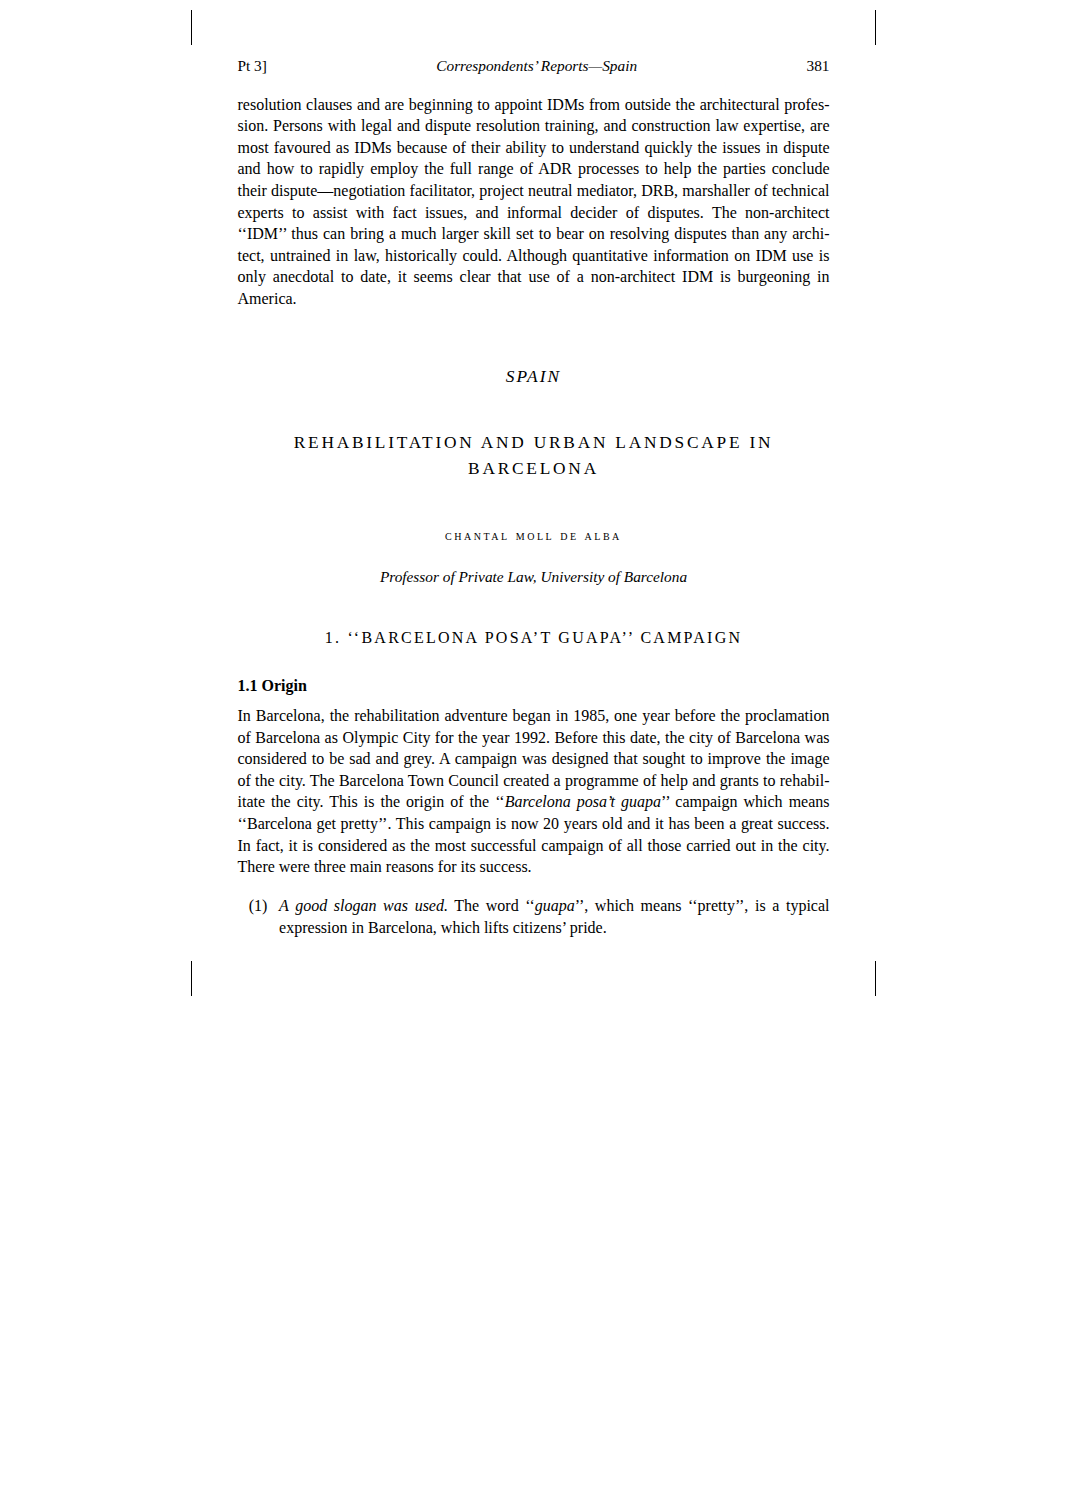Pt 3] Correspondents’ Reports—Spain 381
resolution clauses and are beginning to appoint IDMs from outside the architectural profession. Persons with legal and dispute resolution training, and construction law expertise, are most favoured as IDMs because of their ability to understand quickly the issues in dispute and how to rapidly employ the full range of ADR processes to help the parties conclude their dispute—negotiation facilitator, project neutral mediator, DRB, marshaller of technical experts to assist with fact issues, and informal decider of disputes. The non-architect ‘‘IDM’’ thus can bring a much larger skill set to bear on resolving disputes than any architect, untrained in law, historically could. Although quantitative information on IDM use is only anecdotal to date, it seems clear that use of a non-architect IDM is burgeoning in America.
SPAIN
Rehabilitation and Urban Landscape in Barcelona
Chantal Moll de Alba
Professor of Private Law, University of Barcelona
1. ‘‘BARCELONA POSA’T GUAPA’’ CAMPAIGN
1.1 Origin
In Barcelona, the rehabilitation adventure began in 1985, one year before the proclamation of Barcelona as Olympic City for the year 1992. Before this date, the city of Barcelona was considered to be sad and grey. A campaign was designed that sought to improve the image of the city. The Barcelona Town Council created a programme of help and grants to rehabilitate the city. This is the origin of the ‘‘Barcelona posa’t guapa’’ campaign which means ‘‘Barcelona get pretty’’. This campaign is now 20 years old and it has been a great success. In fact, it is considered as the most successful campaign of all those carried out in the city. There were three main reasons for its success.
(1) A good slogan was used. The word ‘‘guapa’’, which means ‘‘pretty’’, is a typical expression in Barcelona, which lifts citizens’ pride.